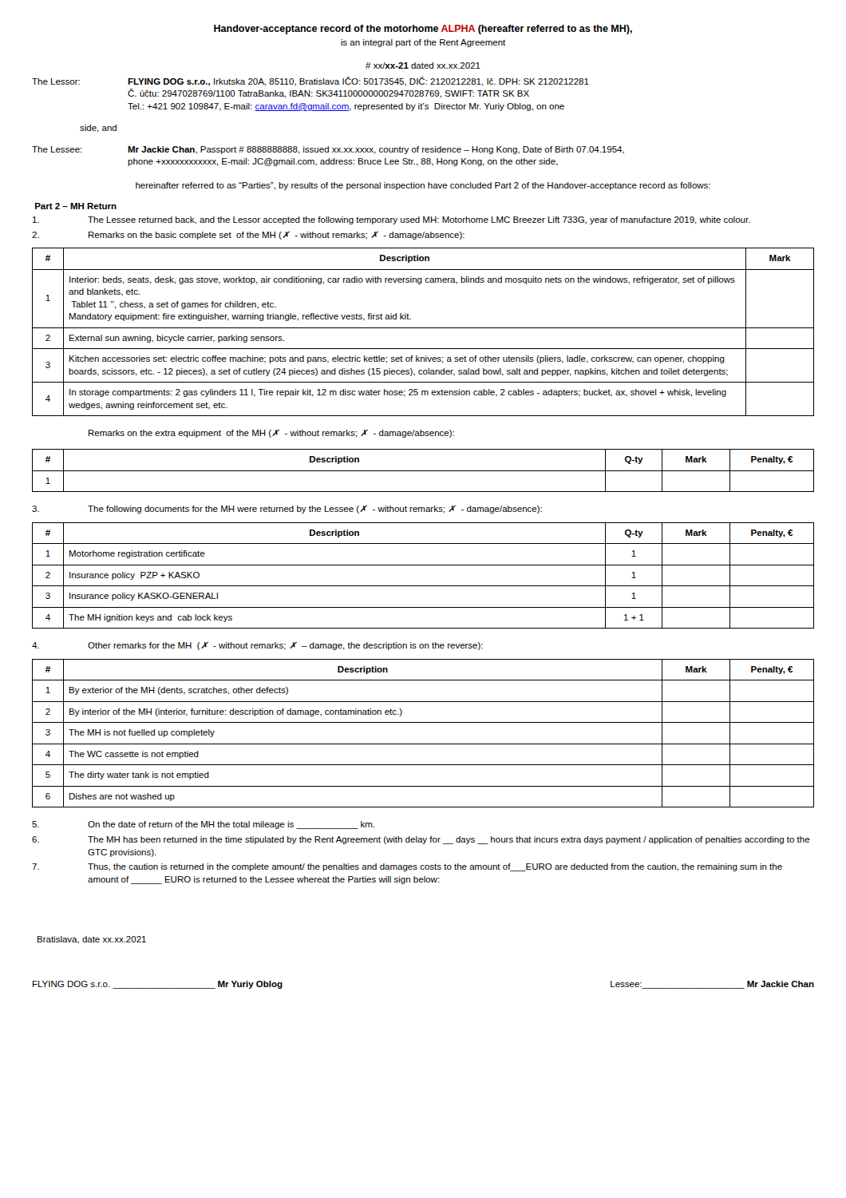Handover-acceptance record of the motorhome ALPHA (hereafter referred to as the MH),
is an integral part of the Rent Agreement
# xx/xx-21 dated xx.xx.2021
The Lessor:
FLYING DOG s.r.o., Irkutska 20A, 85110, Bratislava IČO: 50173545, DIČ: 2120212281, Ič. DPH: SK 2120212281
Č. účtu: 2947028769/1100 TatraBanka, IBAN: SK3411000000002947028769, SWIFT: TATR SK BX
Tel.: +421 902 109847, E-mail: caravan.fd@gmail.com, represented by it’s Director Mr. Yuriy Oblog, on one
side, and
The Lessee:
Mr Jackie Chan, Passport # 8888888888, issued xx.xx.xxxx, country of residence – Hong Kong, Date of Birth 07.04.1954,
phone +xxxxxxxxxxxx, E-mail: JC@gmail.com, address: Bruce Lee Str., 88, Hong Kong, on the other side,
hereinafter referred to as “Parties”, by results of the personal inspection have concluded Part 2 of the Handover-acceptance record as follows:
Part 2 – MH Return
1. The Lessee returned back, and the Lessor accepted the following temporary used MH: Motorhome LMC Breezer Lift 733G, year of manufacture 2019, white colour.
2. Remarks on the basic complete set of the MH (✗ - without remarks; ✗ - damage/absence):
| # | Description | Mark |
| --- | --- | --- |
| 1 | Interior: beds, seats, desk, gas stove, worktop, air conditioning, car radio with reversing camera, blinds and mosquito nets on the windows, refrigerator, set of pillows and blankets, etc. Tablet 11 ’’, chess, a set of games for children, etc. Mandatory equipment: fire extinguisher, warning triangle, reflective vests, first aid kit. | |
| 2 | External sun awning, bicycle carrier, parking sensors. | |
| 3 | Kitchen accessories set: electric coffee machine; pots and pans, electric kettle; set of knives; a set of other utensils (pliers, ladle, corkscrew, can opener, chopping boards, scissors, etc. - 12 pieces), a set of cutlery (24 pieces) and dishes (15 pieces), colander, salad bowl, salt and pepper, napkins, kitchen and toilet detergents; | |
| 4 | In storage compartments: 2 gas cylinders 11 l, Tire repair kit, 12 m disc water hose; 25 m extension cable, 2 cables - adapters; bucket, ax, shovel + whisk, leveling wedges, awning reinforcement set, etc. | |
Remarks on the extra equipment of the MH (✗ - without remarks; ✗ - damage/absence):
| # | Description | Q-ty | Mark | Penalty, € |
| --- | --- | --- | --- | --- |
| 1 | | | | |
3. The following documents for the MH were returned by the Lessee (✗ - without remarks; ✗ - damage/absence):
| # | Description | Q-ty | Mark | Penalty, € |
| --- | --- | --- | --- | --- |
| 1 | Motorhome registration certificate | 1 | | |
| 2 | Insurance policy PZP + KASKO | 1 | | |
| 3 | Insurance policy KASKO-GENERALI | 1 | | |
| 4 | The MH ignition keys and cab lock keys | 1 + 1 | | |
4. Other remarks for the MH (✗ - without remarks; ✗ – damage, the description is on the reverse):
| # | Description | Mark | Penalty, € |
| --- | --- | --- | --- |
| 1 | By exterior of the MH (dents, scratches, other defects) | | |
| 2 | By interior of the MH (interior, furniture: description of damage, contamination etc.) | | |
| 3 | The MH is not fuelled up completely | | |
| 4 | The WC cassette is not emptied | | |
| 5 | The dirty water tank is not emptied | | |
| 6 | Dishes are not washed up | | |
5. On the date of return of the MH the total mileage is ____________ km.
6. The MH has been returned in the time stipulated by the Rent Agreement (with delay for __ days __ hours that incurs extra days payment / application of penalties according to the GTC provisions).
7. Thus, the caution is returned in the complete amount/ the penalties and damages costs to the amount of___EURO are deducted from the caution, the remaining sum in the amount of ______ EURO is returned to the Lessee whereat the Parties will sign below:
Bratislava, date xx.xx.2021
FLYING DOG s.r.o. ____________________ Mr Yuriy Oblog
Lessee:____________________ Mr Jackie Chan